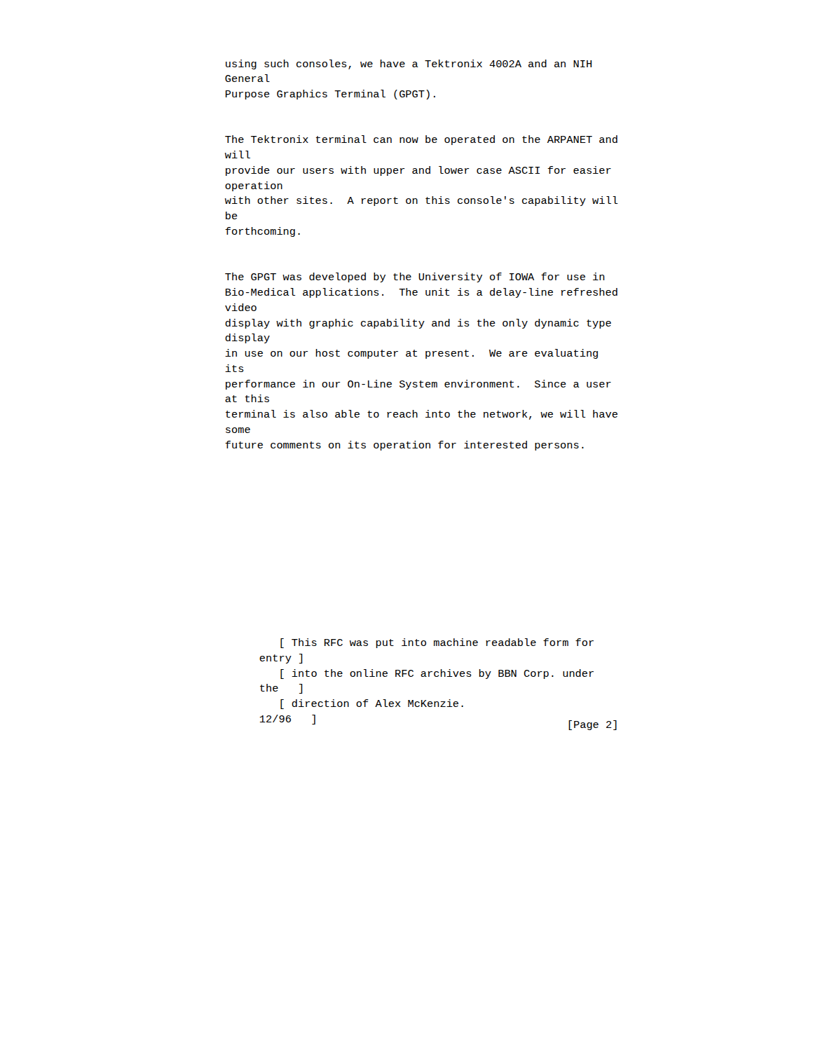using such consoles, we have a Tektronix 4002A and an NIH General
Purpose Graphics Terminal (GPGT).


The Tektronix terminal can now be operated on the ARPANET and will
provide our users with upper and lower case ASCII for easier operation
with other sites.  A report on this console's capability will be
forthcoming.


The GPGT was developed by the University of IOWA for use in
Bio-Medical applications.  The unit is a delay-line refreshed video
display with graphic capability and is the only dynamic type display
in use on our host computer at present.  We are evaluating its
performance in our On-Line System environment.  Since a user at this
terminal is also able to reach into the network, we will have some
future comments on its operation for interested persons.
   [ This RFC was put into machine readable form for entry ]
   [ into the online RFC archives by BBN Corp. under the   ]
   [ direction of Alex McKenzie.                   12/96   ]
[Page 2]